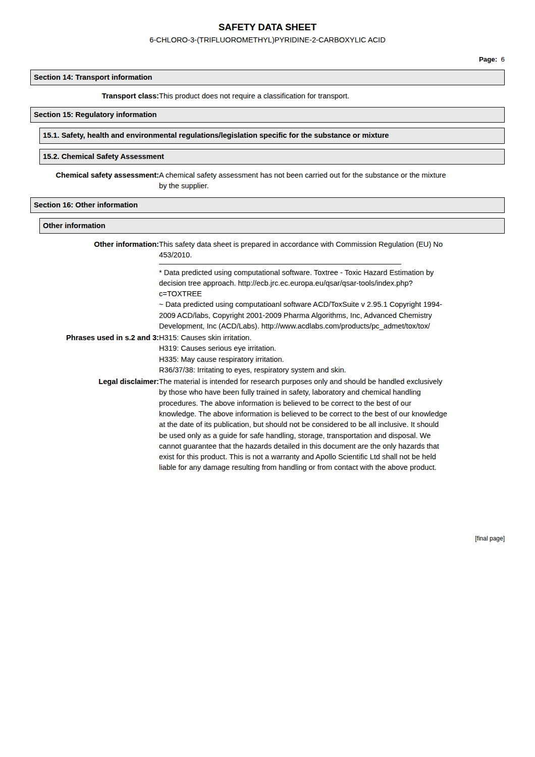SAFETY DATA SHEET
6-CHLORO-3-(TRIFLUOROMETHYL)PYRIDINE-2-CARBOXYLIC ACID
Page: 6
Section 14: Transport information
| Transport class: | This product does not require a classification for transport. |
Section 15: Regulatory information
15.1. Safety, health and environmental regulations/legislation specific for the substance or mixture
15.2. Chemical Safety Assessment
| Chemical safety assessment: | A chemical safety assessment has not been carried out for the substance or the mixture by the supplier. |
Section 16: Other information
Other information
| Other information: | This safety data sheet is prepared in accordance with Commission Regulation (EU) No 453/2010. * Data predicted using computational software. Toxtree - Toxic Hazard Estimation by decision tree approach. http://ecb.jrc.ec.europa.eu/qsar/qsar-tools/index.php? c=TOXTREE ~ Data predicted using computatioanl software ACD/ToxSuite v 2.95.1 Copyright 1994- 2009 ACD/labs, Copyright 2001-2009 Pharma Algorithms, Inc, Advanced Chemistry Development, Inc (ACD/Labs). http://www.acdlabs.com/products/pc_admet/tox/tox/ |
| Phrases used in s.2 and 3: | H315: Causes skin irritation. H319: Causes serious eye irritation. H335: May cause respiratory irritation. R36/37/38: Irritating to eyes, respiratory system and skin. |
| Legal disclaimer: | The material is intended for research purposes only and should be handled exclusively by those who have been fully trained in safety, laboratory and chemical handling procedures. The above information is believed to be correct to the best of our knowledge. The above information is believed to be correct to the best of our knowledge at the date of its publication, but should not be considered to be all inclusive. It should be used only as a guide for safe handling, storage, transportation and disposal. We cannot guarantee that the hazards detailed in this document are the only hazards that exist for this product. This is not a warranty and Apollo Scientific Ltd shall not be held liable for any damage resulting from handling or from contact with the above product. |
[final page]